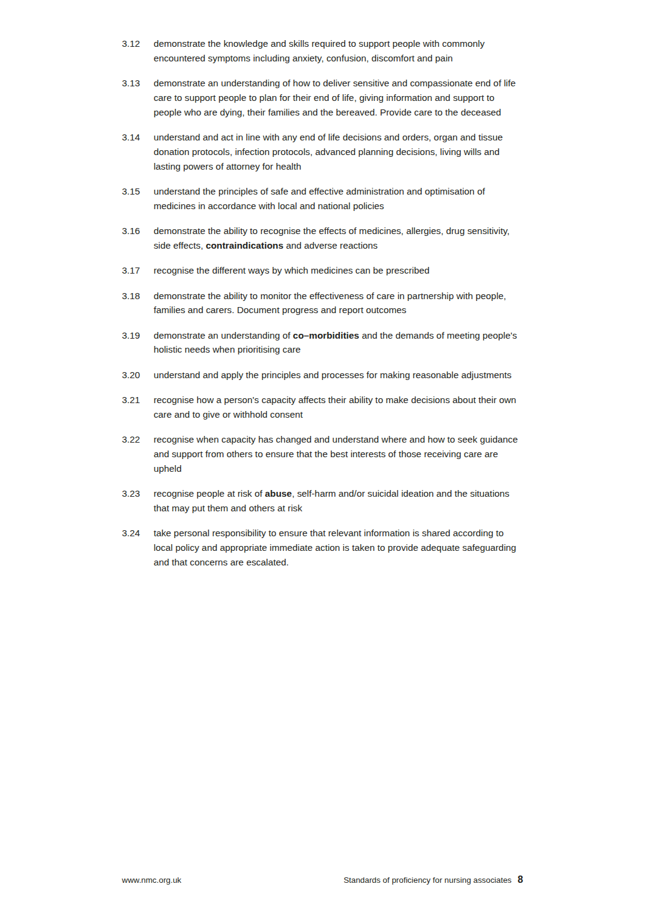3.12 demonstrate the knowledge and skills required to support people with commonly encountered symptoms including anxiety, confusion, discomfort and pain
3.13 demonstrate an understanding of how to deliver sensitive and compassionate end of life care to support people to plan for their end of life, giving information and support to people who are dying, their families and the bereaved. Provide care to the deceased
3.14 understand and act in line with any end of life decisions and orders, organ and tissue donation protocols, infection protocols, advanced planning decisions, living wills and lasting powers of attorney for health
3.15 understand the principles of safe and effective administration and optimisation of medicines in accordance with local and national policies
3.16 demonstrate the ability to recognise the effects of medicines, allergies, drug sensitivity, side effects, contraindications and adverse reactions
3.17 recognise the different ways by which medicines can be prescribed
3.18 demonstrate the ability to monitor the effectiveness of care in partnership with people, families and carers. Document progress and report outcomes
3.19 demonstrate an understanding of co–morbidities and the demands of meeting people's holistic needs when prioritising care
3.20 understand and apply the principles and processes for making reasonable adjustments
3.21 recognise how a person's capacity affects their ability to make decisions about their own care and to give or withhold consent
3.22 recognise when capacity has changed and understand where and how to seek guidance and support from others to ensure that the best interests of those receiving care are upheld
3.23 recognise people at risk of abuse, self-harm and/or suicidal ideation and the situations that may put them and others at risk
3.24 take personal responsibility to ensure that relevant information is shared according to local policy and appropriate immediate action is taken to provide adequate safeguarding and that concerns are escalated.
www.nmc.org.uk Standards of proficiency for nursing associates 8